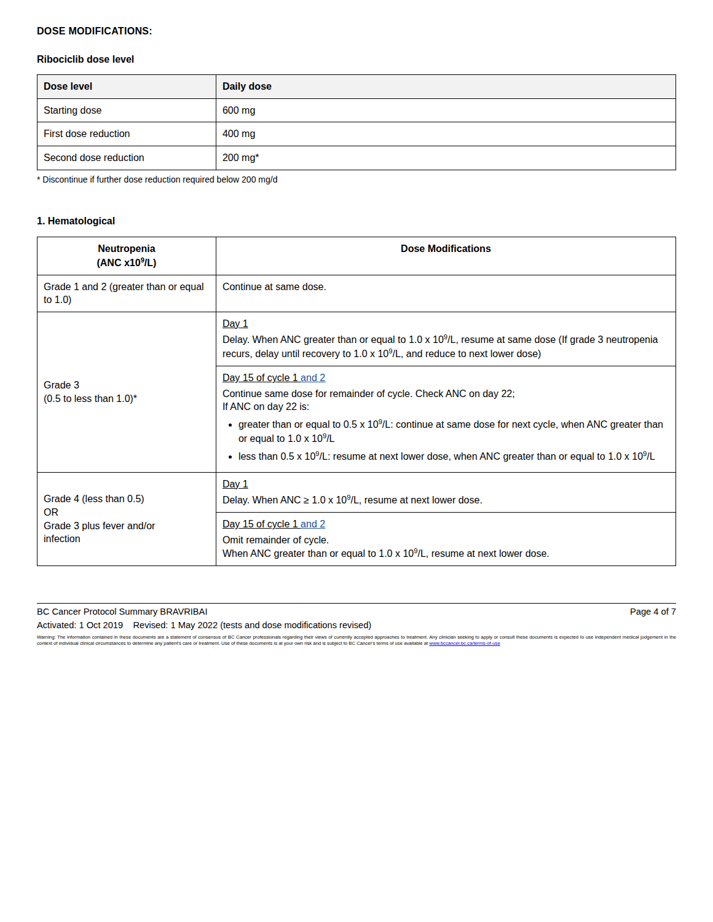DOSE MODIFICATIONS:
Ribociclib dose level
| Dose level | Daily dose |
| --- | --- |
| Starting dose | 600 mg |
| First dose reduction | 400 mg |
| Second dose reduction | 200 mg* |
* Discontinue if further dose reduction required below 200 mg/d
1. Hematological
| Neutropenia (ANC x10 9 /L) | Dose Modifications |
| --- | --- |
| Grade 1 and 2 (greater than or equal to 1.0) | Continue at same dose. |
| Grade 3 (0.5 to less than 1.0)* | Day 1 Delay. When ANC greater than or equal to 1.0 x 10 9 /L, resume at same dose (If grade 3 neutropenia recurs, delay until recovery to 1.0 x 10 9 /L, and reduce to next lower dose) |
| Day 15 of cycle 1 and 2 Continue same dose for remainder of cycle. Check ANC on day 22; If ANC on day 22 is: greater than or equal to 0.5 x 10 9 /L: continue at same dose for next cycle, when ANC greater than or equal to 1.0 x 10 9 /L less than 0.5 x 10 9 /L: resume at next lower dose, when ANC greater than or equal to 1.0 x 10 9 /L |
| Grade 4 (less than 0.5) OR Grade 3 plus fever and/or infection | Day 1 Delay. When ANC ≥ 1.0 x 10 9 /L, resume at next lower dose. |
| Day 15 of cycle 1 and 2 Omit remainder of cycle. When ANC greater than or equal to 1.0 x 10 9 /L, resume at next lower dose. |
BC Cancer Protocol Summary BRAVRIBAI Page 4 of 7
Activated: 1 Oct 2019 Revised: 1 May 2022 (tests and dose modifications revised)
Warning: The information contained in these documents are a statement of consensus of BC Cancer professionals regarding their views of currently accepted approaches to treatment. Any clinician seeking to apply or consult these documents is expected to use independent medical judgement in the context of individual clinical circumstances to determine any patient's care or treatment. Use of these documents is at your own risk and is subject to BC Cancer's terms of use available at www.bccancer.bc.ca/terms-of-use